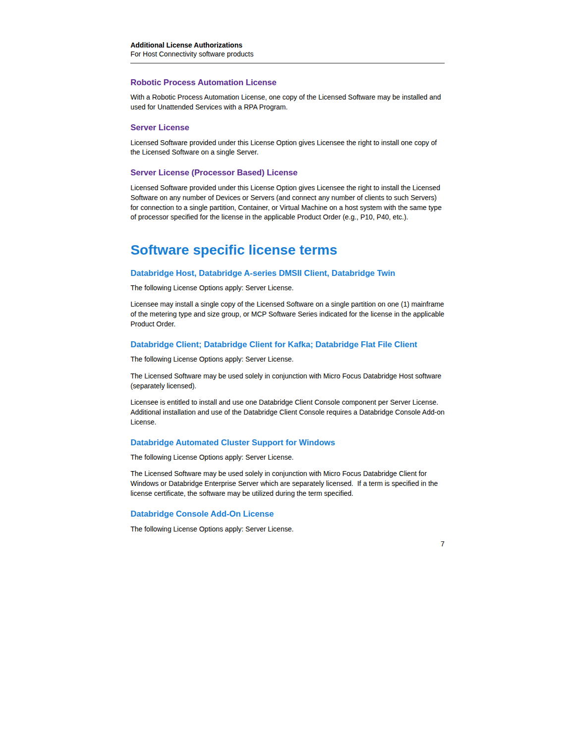Additional License Authorizations
For Host Connectivity software products
Robotic Process Automation License
With a Robotic Process Automation License, one copy of the Licensed Software may be installed and used for Unattended Services with a RPA Program.
Server License
Licensed Software provided under this License Option gives Licensee the right to install one copy of the Licensed Software on a single Server.
Server License (Processor Based) License
Licensed Software provided under this License Option gives Licensee the right to install the Licensed Software on any number of Devices or Servers (and connect any number of clients to such Servers) for connection to a single partition, Container, or Virtual Machine on a host system with the same type of processor specified for the license in the applicable Product Order (e.g., P10, P40, etc.).
Software specific license terms
Databridge Host, Databridge A-series DMSII Client, Databridge Twin
The following License Options apply: Server License.
Licensee may install a single copy of the Licensed Software on a single partition on one (1) mainframe of the metering type and size group, or MCP Software Series indicated for the license in the applicable Product Order.
Databridge Client; Databridge Client for Kafka; Databridge Flat File Client
The following License Options apply: Server License.
The Licensed Software may be used solely in conjunction with Micro Focus Databridge Host software (separately licensed).
Licensee is entitled to install and use one Databridge Client Console component per Server License. Additional installation and use of the Databridge Client Console requires a Databridge Console Add-on License.
Databridge Automated Cluster Support for Windows
The following License Options apply: Server License.
The Licensed Software may be used solely in conjunction with Micro Focus Databridge Client for Windows or Databridge Enterprise Server which are separately licensed. If a term is specified in the license certificate, the software may be utilized during the term specified.
Databridge Console Add-On License
The following License Options apply: Server License.
7